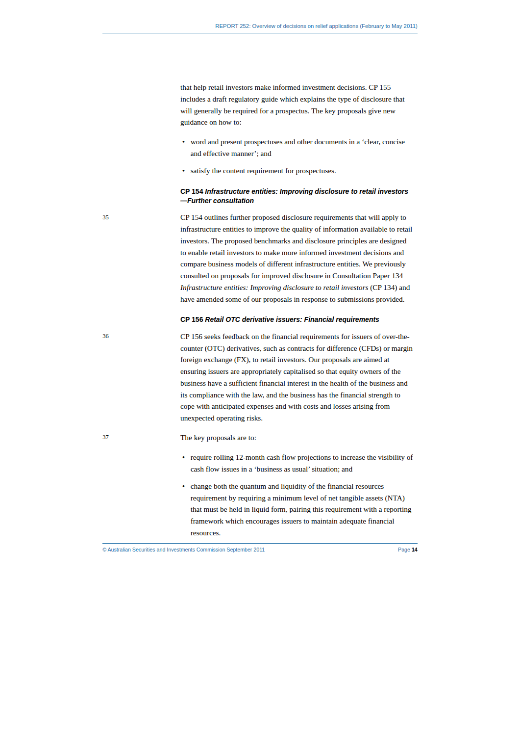REPORT 252: Overview of decisions on relief applications (February to May 2011)
that help retail investors make informed investment decisions. CP 155 includes a draft regulatory guide which explains the type of disclosure that will generally be required for a prospectus. The key proposals give new guidance on how to:
word and present prospectuses and other documents in a ‘clear, concise and effective manner’; and
satisfy the content requirement for prospectuses.
CP 154 Infrastructure entities: Improving disclosure to retail investors—Further consultation
35
CP 154 outlines further proposed disclosure requirements that will apply to infrastructure entities to improve the quality of information available to retail investors. The proposed benchmarks and disclosure principles are designed to enable retail investors to make more informed investment decisions and compare business models of different infrastructure entities. We previously consulted on proposals for improved disclosure in Consultation Paper 134 Infrastructure entities: Improving disclosure to retail investors (CP 134) and have amended some of our proposals in response to submissions provided.
CP 156 Retail OTC derivative issuers: Financial requirements
36
CP 156 seeks feedback on the financial requirements for issuers of over-the-counter (OTC) derivatives, such as contracts for difference (CFDs) or margin foreign exchange (FX), to retail investors. Our proposals are aimed at ensuring issuers are appropriately capitalised so that equity owners of the business have a sufficient financial interest in the health of the business and its compliance with the law, and the business has the financial strength to cope with anticipated expenses and with costs and losses arising from unexpected operating risks.
37
The key proposals are to:
require rolling 12-month cash flow projections to increase the visibility of cash flow issues in a ‘business as usual’ situation; and
change both the quantum and liquidity of the financial resources requirement by requiring a minimum level of net tangible assets (NTA) that must be held in liquid form, pairing this requirement with a reporting framework which encourages issuers to maintain adequate financial resources.
© Australian Securities and Investments Commission September 2011 Page 14